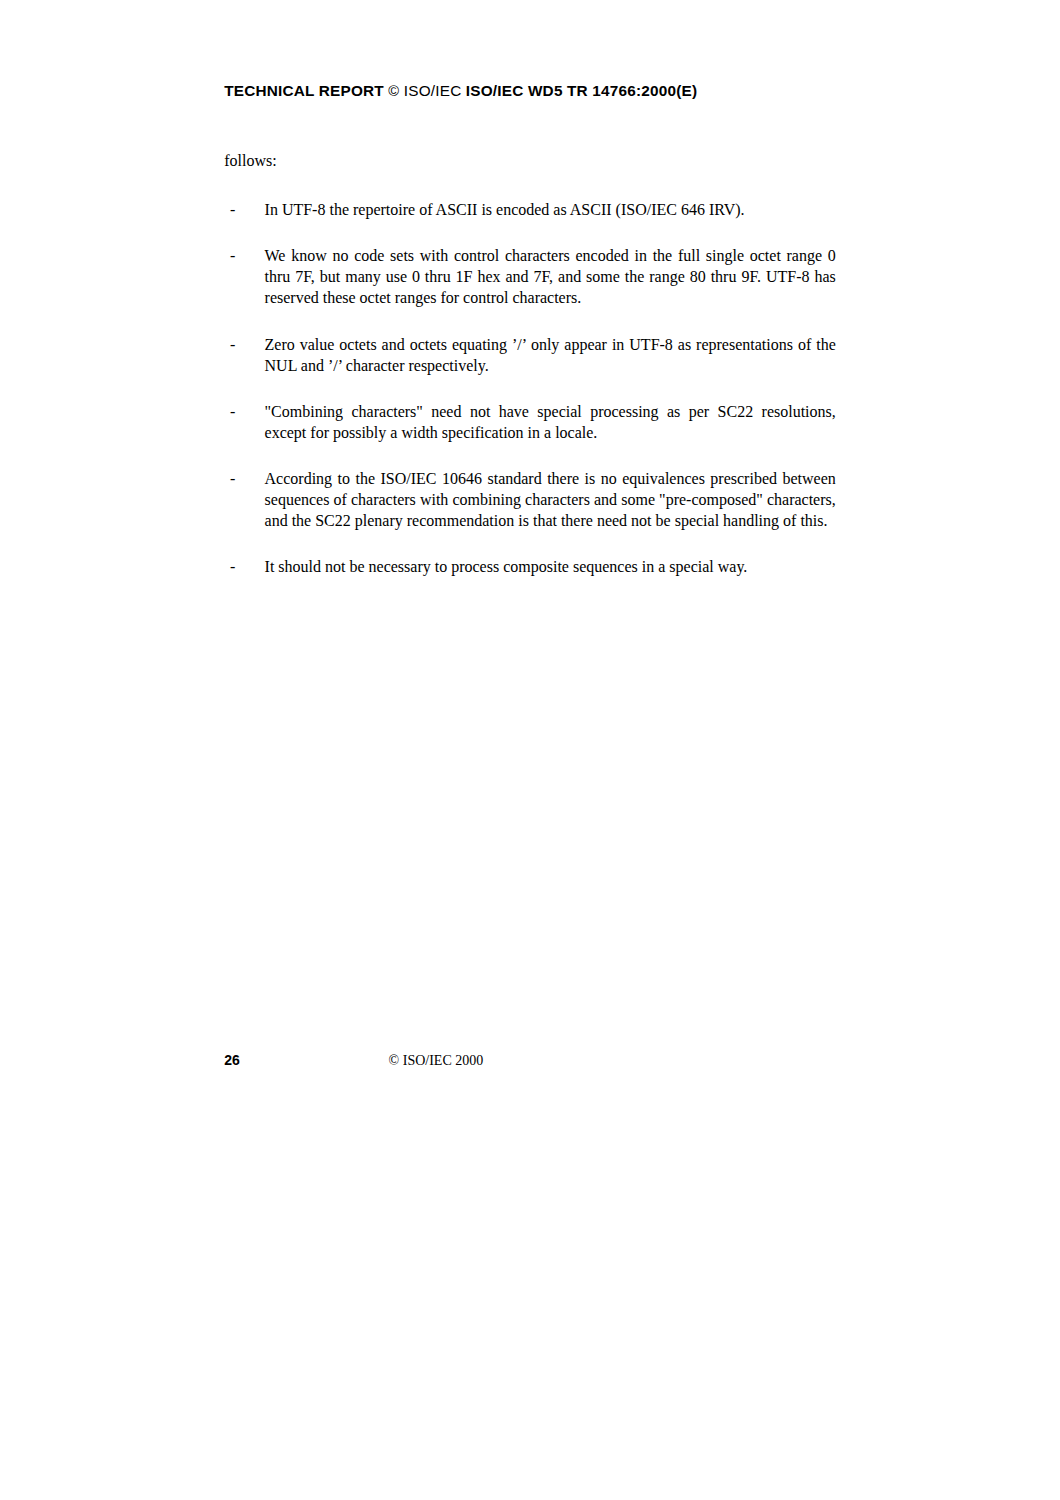TECHNICAL REPORT © ISO/IEC ISO/IEC WD5 TR 14766:2000(E)
follows:
In UTF-8 the repertoire of ASCII is encoded as ASCII (ISO/IEC 646 IRV).
We know no code sets with control characters encoded in the full single octet range 0 thru 7F, but many use 0 thru 1F hex and 7F, and some the range 80 thru 9F. UTF-8 has reserved these octet ranges for control characters.
Zero value octets and octets equating ’/’ only appear in UTF-8 as representations of the NUL and ’/’ character respectively.
"Combining characters" need not have special processing as per SC22 resolutions, except for possibly a width specification in a locale.
According to the ISO/IEC 10646 standard there is no equivalences prescribed between sequences of characters with combining characters and some "pre-composed" characters, and the SC22 plenary recommendation is that there need not be special handling of this.
It should not be necessary to process composite sequences in a special way.
26© ISO/IEC 2000